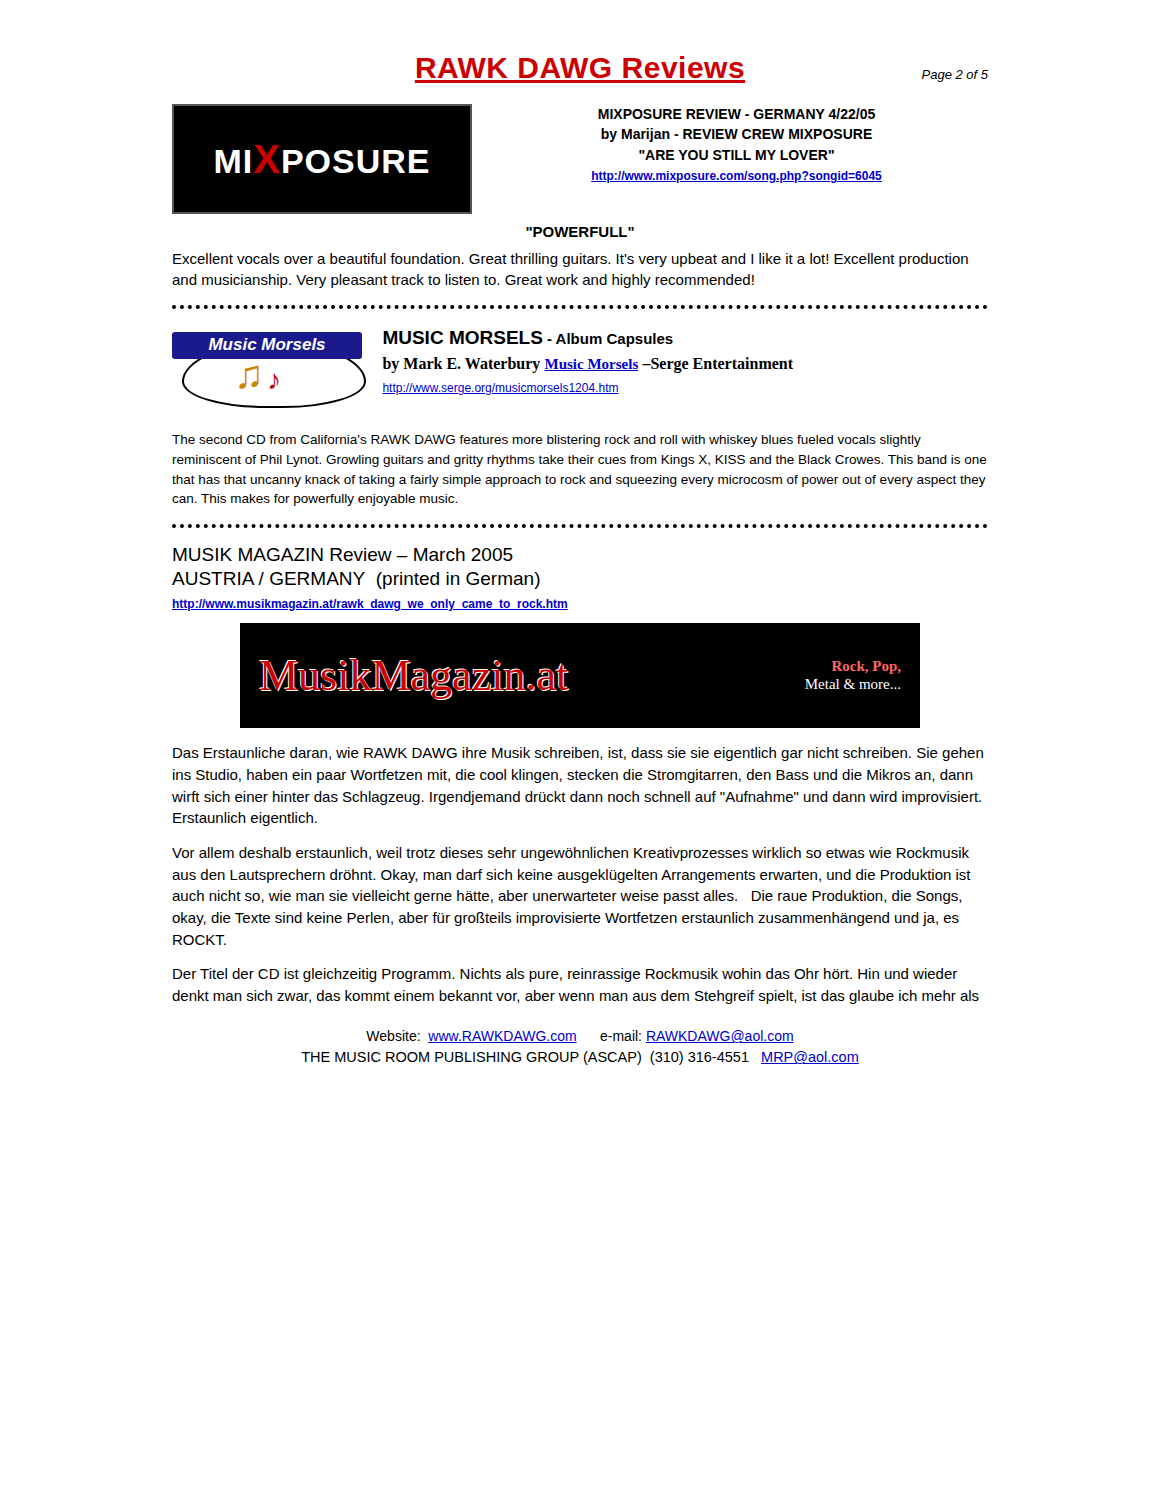RAWK DAWG Reviews
Page 2 of 5
MIXPOSURE
MIXPOSURE REVIEW - GERMANY 4/22/05
by Marijan - REVIEW CREW MIXPOSURE
"ARE YOU STILL MY LOVER"
http://www.mixposure.com/song.php?songid=6045
"POWERFULL"
Excellent vocals over a beautiful foundation. Great thrilling guitars. It's very upbeat and I like it a lot! Excellent production and musicianship. Very pleasant track to listen to. Great work and highly recommended!
Music Morsels
♫
♪
MUSIC MORSELS - Album Capsules
by Mark E. Waterbury Music Morsels –Serge Entertainment
http://www.serge.org/musicmorsels1204.htm
The second CD from California's RAWK DAWG features more blistering rock and roll with whiskey blues fueled vocals slightly reminiscent of Phil Lynot. Growling guitars and gritty rhythms take their cues from Kings X, KISS and the Black Crowes. This band is one that has that uncanny knack of taking a fairly simple approach to rock and squeezing every microcosm of power out of every aspect they can. This makes for powerfully enjoyable music.
MUSIK MAGAZIN Review – March 2005
AUSTRIA / GERMANY (printed in German)
http://www.musikmagazin.at/rawk_dawg_we_only_came_to_rock.htm
MusikMagazin.at Rock, Pop,
Metal & more...
Das Erstaunliche daran, wie RAWK DAWG ihre Musik schreiben, ist, dass sie sie eigentlich gar nicht schreiben. Sie gehen ins Studio, haben ein paar Wortfetzen mit, die cool klingen, stecken die Stromgitarren, den Bass und die Mikros an, dann wirft sich einer hinter das Schlagzeug. Irgendjemand drückt dann noch schnell auf "Aufnahme" und dann wird improvisiert. Erstaunlich eigentlich.
Vor allem deshalb erstaunlich, weil trotz dieses sehr ungewöhnlichen Kreativprozesses wirklich so etwas wie Rockmusik aus den Lautsprechern dröhnt. Okay, man darf sich keine ausgeklügelten Arrangements erwarten, und die Produktion ist auch nicht so, wie man sie vielleicht gerne hätte, aber unerwarteter weise passt alles. Die raue Produktion, die Songs, okay, die Texte sind keine Perlen, aber für großteils improvisierte Wortfetzen erstaunlich zusammenhängend und ja, es ROCKT.
Der Titel der CD ist gleichzeitig Programm. Nichts als pure, reinrassige Rockmusik wohin das Ohr hört. Hin und wieder denkt man sich zwar, das kommt einem bekannt vor, aber wenn man aus dem Stehgreif spielt, ist das glaube ich mehr als
Website: www.RAWKDAWG.com e-mail: RAWKDAWG@aol.com
THE MUSIC ROOM PUBLISHING GROUP (ASCAP) (310) 316-4551 MRP@aol.com